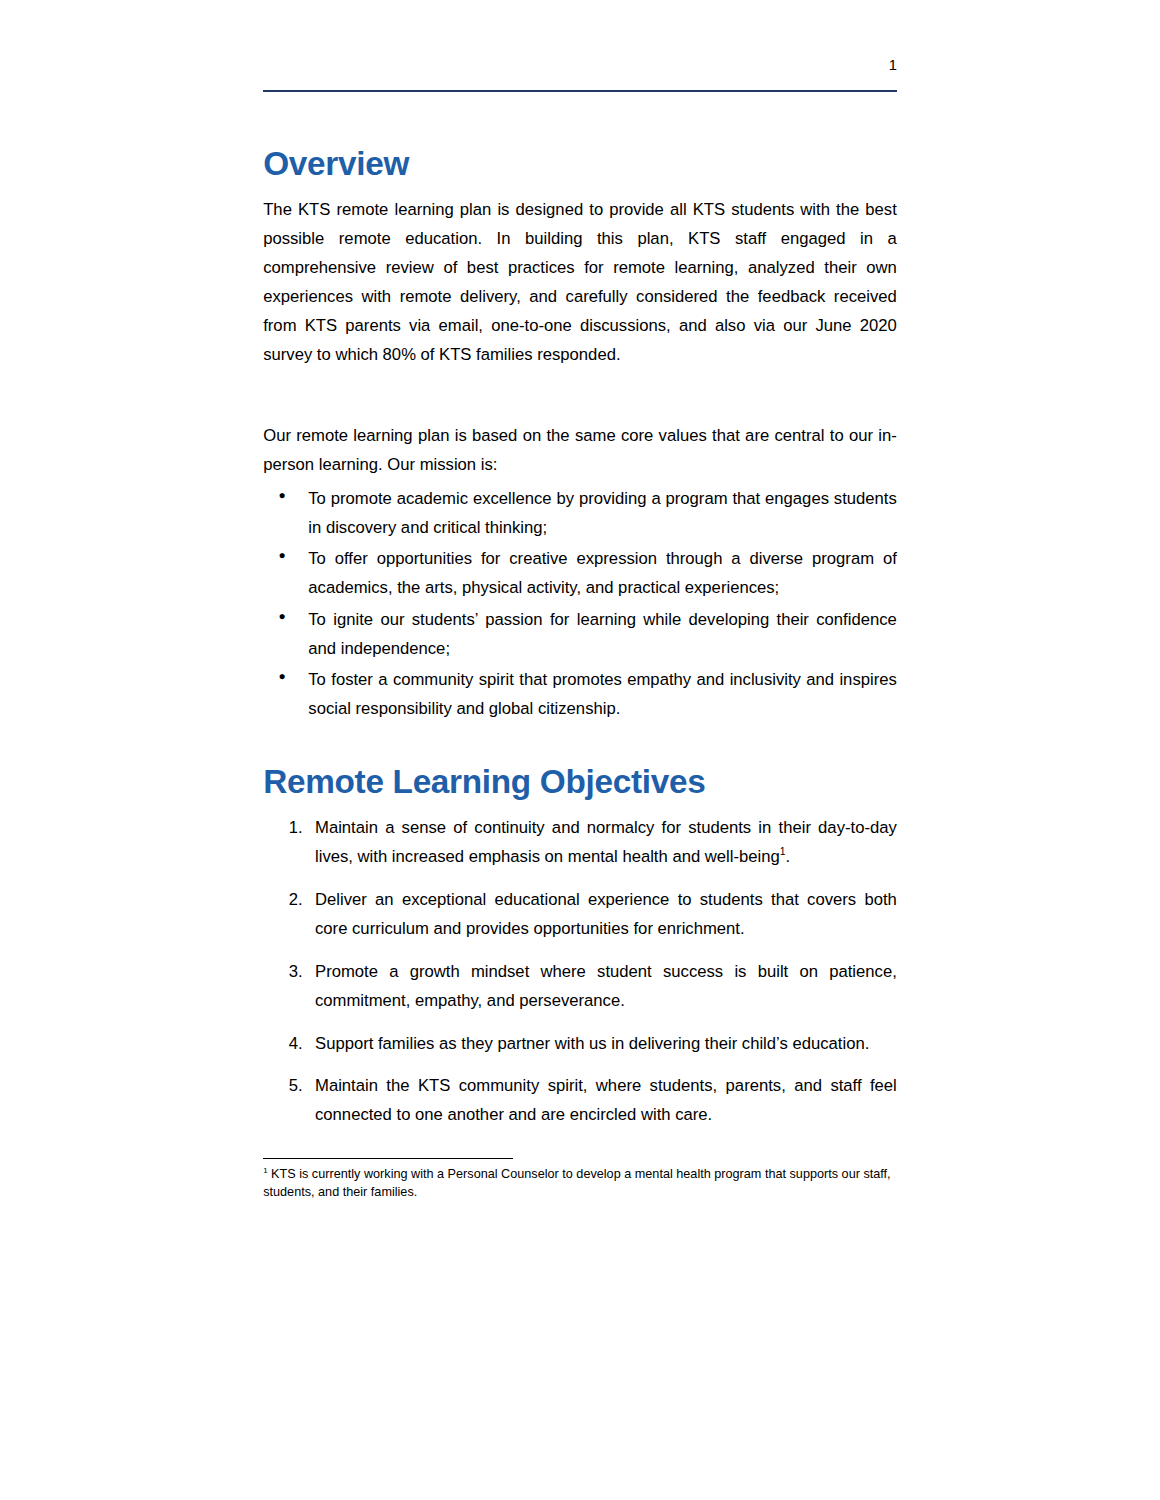1
Overview
The KTS remote learning plan is designed to provide all KTS students with the best possible remote education. In building this plan, KTS staff engaged in a comprehensive review of best practices for remote learning, analyzed their own experiences with remote delivery, and carefully considered the feedback received from KTS parents via email, one-to-one discussions, and also via our June 2020 survey to which 80% of KTS families responded.
Our remote learning plan is based on the same core values that are central to our in-person learning. Our mission is:
To promote academic excellence by providing a program that engages students in discovery and critical thinking;
To offer opportunities for creative expression through a diverse program of academics, the arts, physical activity, and practical experiences;
To ignite our students’ passion for learning while developing their confidence and independence;
To foster a community spirit that promotes empathy and inclusivity and inspires social responsibility and global citizenship.
Remote Learning Objectives
Maintain a sense of continuity and normalcy for students in their day-to-day lives, with increased emphasis on mental health and well-being1.
Deliver an exceptional educational experience to students that covers both core curriculum and provides opportunities for enrichment.
Promote a growth mindset where student success is built on patience, commitment, empathy, and perseverance.
Support families as they partner with us in delivering their child’s education.
Maintain the KTS community spirit, where students, parents, and staff feel connected to one another and are encircled with care.
1 KTS is currently working with a Personal Counselor to develop a mental health program that supports our staff, students, and their families.